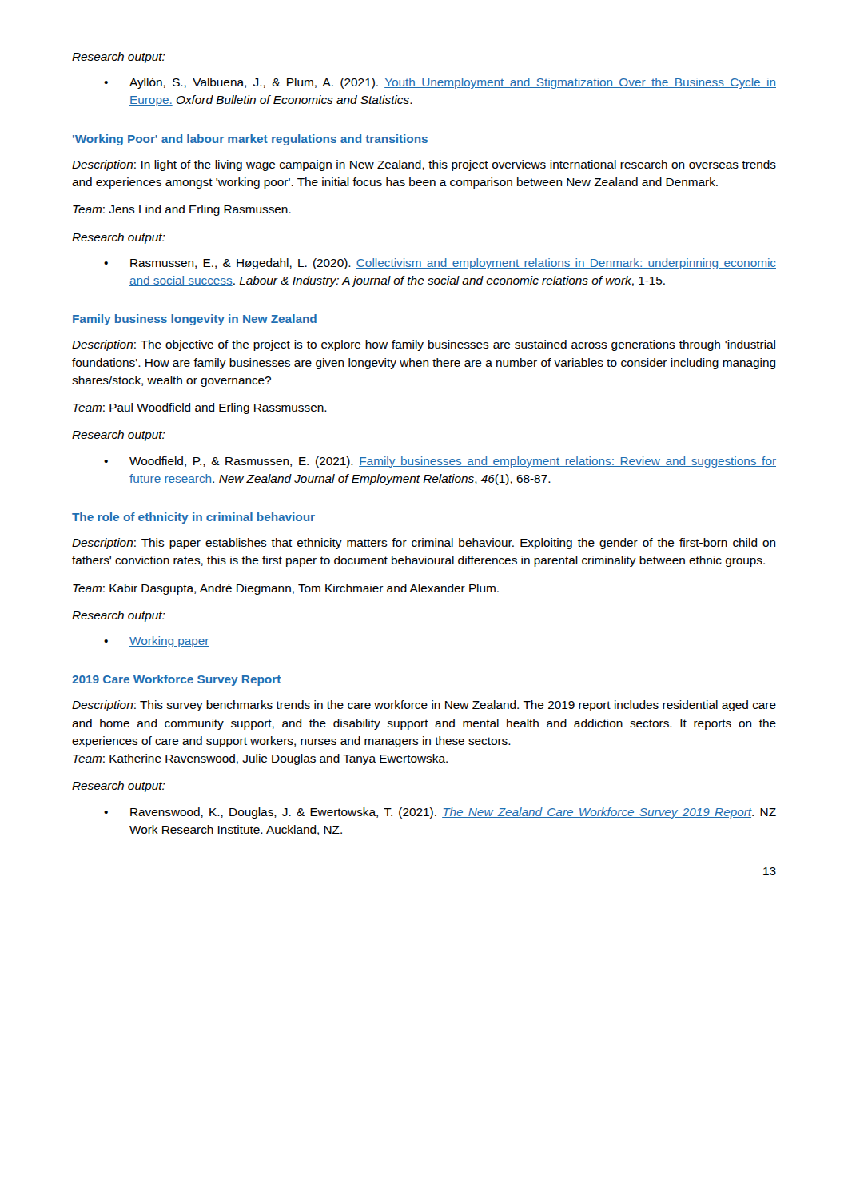Research output:
Ayllón, S., Valbuena, J., & Plum, A. (2021). Youth Unemployment and Stigmatization Over the Business Cycle in Europe. Oxford Bulletin of Economics and Statistics.
'Working Poor' and labour market regulations and transitions
Description: In light of the living wage campaign in New Zealand, this project overviews international research on overseas trends and experiences amongst 'working poor'. The initial focus has been a comparison between New Zealand and Denmark.
Team: Jens Lind and Erling Rasmussen.
Research output:
Rasmussen, E., & Høgedahl, L. (2020). Collectivism and employment relations in Denmark: underpinning economic and social success. Labour & Industry: A journal of the social and economic relations of work, 1-15.
Family business longevity in New Zealand
Description: The objective of the project is to explore how family businesses are sustained across generations through 'industrial foundations'. How are family businesses are given longevity when there are a number of variables to consider including managing shares/stock, wealth or governance?
Team: Paul Woodfield and Erling Rassmussen.
Research output:
Woodfield, P., & Rasmussen, E. (2021). Family businesses and employment relations: Review and suggestions for future research. New Zealand Journal of Employment Relations, 46(1), 68-87.
The role of ethnicity in criminal behaviour
Description: This paper establishes that ethnicity matters for criminal behaviour. Exploiting the gender of the first-born child on fathers' conviction rates, this is the first paper to document behavioural differences in parental criminality between ethnic groups.
Team: Kabir Dasgupta, André Diegmann, Tom Kirchmaier and Alexander Plum.
Research output:
Working paper
2019 Care Workforce Survey Report
Description: This survey benchmarks trends in the care workforce in New Zealand. The 2019 report includes residential aged care and home and community support, and the disability support and mental health and addiction sectors. It reports on the experiences of care and support workers, nurses and managers in these sectors.
Team: Katherine Ravenswood, Julie Douglas and Tanya Ewertowska.
Research output:
Ravenswood, K., Douglas, J. & Ewertowska, T. (2021). The New Zealand Care Workforce Survey 2019 Report. NZ Work Research Institute. Auckland, NZ.
13